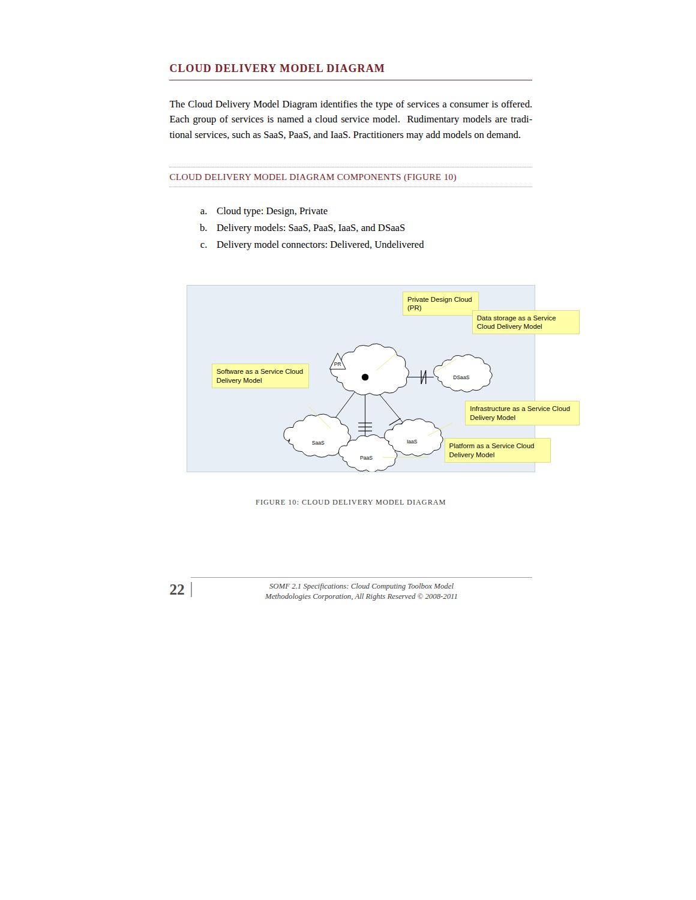Cloud Delivery Model Diagram
The Cloud Delivery Model Diagram identifies the type of services a consumer is offered. Each group of services is named a cloud service model. Rudimentary models are traditional services, such as SaaS, PaaS, and IaaS. Practitioners may add models on demand.
Cloud Delivery Model Diagram Components (Figure 10)
Cloud type: Design, Private
Delivery models: SaaS, PaaS, IaaS, and DSaaS
Delivery model connectors: Delivered, Undelivered
PR DSaaS SaaS PaaS IaaS
Private Design Cloud (PR)
Data storage as a Service Cloud Delivery Model
Software as a Service Cloud Delivery Model
Infrastructure as a Service Cloud Delivery Model
Platform as a Service Cloud Delivery Model
Figure 10: Cloud Delivery Model Diagram
22
SOMF 2.1 Specifications: Cloud Computing Toolbox Model
Methodologies Corporation, All Rights Reserved © 2008-2011